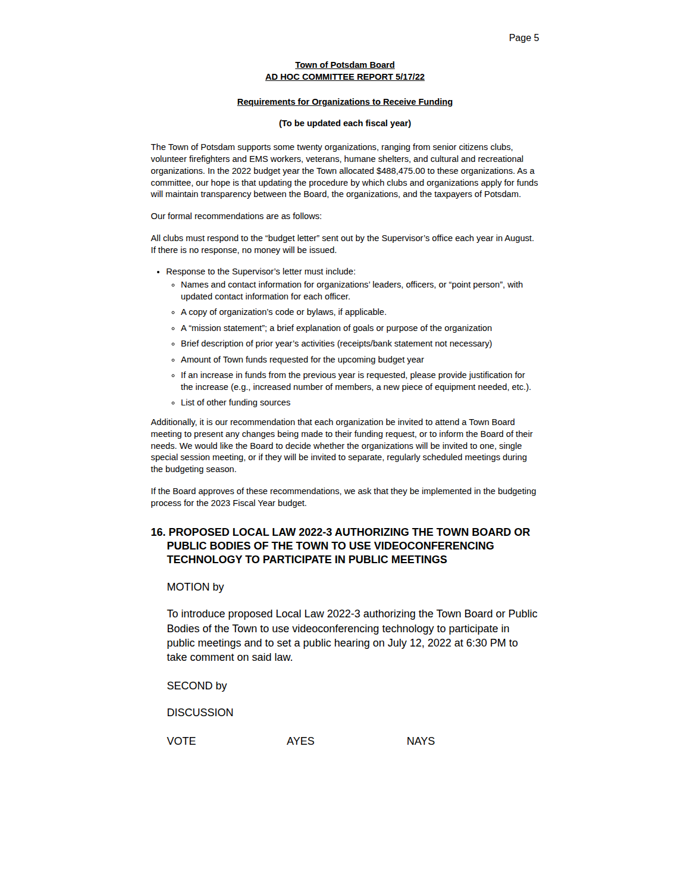Page 5
Town of Potsdam Board
AD HOC COMMITTEE REPORT 5/17/22
Requirements for Organizations to Receive Funding
(To be updated each fiscal year)
The Town of Potsdam supports some twenty organizations, ranging from senior citizens clubs, volunteer firefighters and EMS workers, veterans, humane shelters, and cultural and recreational organizations. In the 2022 budget year the Town allocated $488,475.00 to these organizations. As a committee, our hope is that updating the procedure by which clubs and organizations apply for funds will maintain transparency between the Board, the organizations, and the taxpayers of Potsdam.
Our formal recommendations are as follows:
All clubs must respond to the “budget letter” sent out by the Supervisor’s office each year in August. If there is no response, no money will be issued.
Response to the Supervisor’s letter must include:
Names and contact information for organizations’ leaders, officers, or “point person”, with updated contact information for each officer.
A copy of organization’s code or bylaws, if applicable.
A “mission statement”; a brief explanation of goals or purpose of the organization
Brief description of prior year’s activities (receipts/bank statement not necessary)
Amount of Town funds requested for the upcoming budget year
If an increase in funds from the previous year is requested, please provide justification for the increase (e.g., increased number of members, a new piece of equipment needed, etc.).
List of other funding sources
Additionally, it is our recommendation that each organization be invited to attend a Town Board meeting to present any changes being made to their funding request, or to inform the Board of their needs. We would like the Board to decide whether the organizations will be invited to one, single special session meeting, or if they will be invited to separate, regularly scheduled meetings during the budgeting season.
If the Board approves of these recommendations, we ask that they be implemented in the budgeting process for the 2023 Fiscal Year budget.
16. PROPOSED LOCAL LAW 2022-3 AUTHORIZING THE TOWN BOARD OR PUBLIC BODIES OF THE TOWN TO USE VIDEOCONFERENCING TECHNOLOGY TO PARTICIPATE IN PUBLIC MEETINGS
MOTION by
To introduce proposed Local Law 2022-3 authorizing the Town Board or Public Bodies of the Town to use videoconferencing technology to participate in public meetings and to set a public hearing on July 12, 2022 at 6:30 PM to take comment on said law.
SECOND by
DISCUSSION
VOTE AYES NAYS